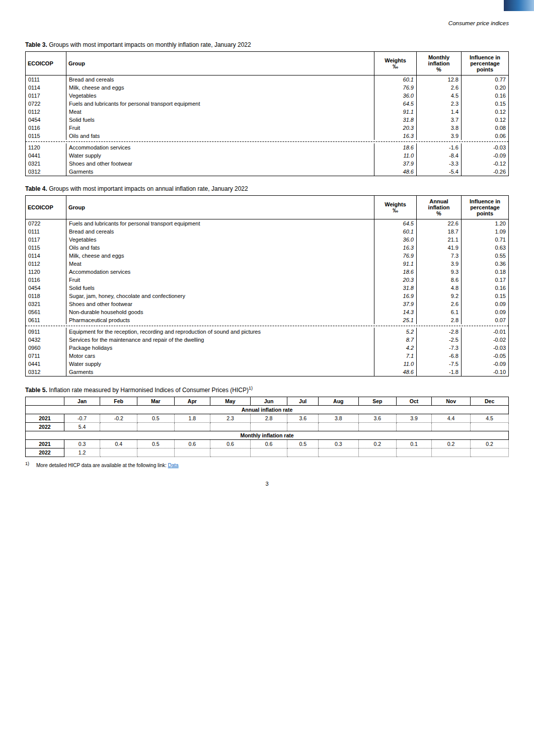Consumer price indices
Table 3. Groups with most important impacts on monthly inflation rate, January 2022
| ECOICOP | Group | Weights ‰ | Monthly inflation % | Influence in percentage points |
| --- | --- | --- | --- | --- |
| 0111 | Bread and cereals | 60.1 | 12.8 | 0.77 |
| 0114 | Milk, cheese and eggs | 76.9 | 2.6 | 0.20 |
| 0117 | Vegetables | 36.0 | 4.5 | 0.16 |
| 0722 | Fuels and lubricants for personal transport equipment | 64.5 | 2.3 | 0.15 |
| 0112 | Meat | 91.1 | 1.4 | 0.12 |
| 0454 | Solid fuels | 31.8 | 3.7 | 0.12 |
| 0116 | Fruit | 20.3 | 3.8 | 0.08 |
| 0115 | Oils and fats | 16.3 | 3.9 | 0.06 |
| 1120 | Accommodation services | 18.6 | -1.6 | -0.03 |
| 0441 | Water supply | 11.0 | -8.4 | -0.09 |
| 0321 | Shoes and other footwear | 37.9 | -3.3 | -0.12 |
| 0312 | Garments | 48.6 | -5.4 | -0.26 |
Table 4. Groups with most important impacts on annual inflation rate, January 2022
| ECOICOP | Group | Weights ‰ | Annual inflation % | Influence in percentage points |
| --- | --- | --- | --- | --- |
| 0722 | Fuels and lubricants for personal transport equipment | 64.5 | 22.6 | 1.20 |
| 0111 | Bread and cereals | 60.1 | 18.7 | 1.09 |
| 0117 | Vegetables | 36.0 | 21.1 | 0.71 |
| 0115 | Oils and fats | 16.3 | 41.9 | 0.63 |
| 0114 | Milk, cheese and eggs | 76.9 | 7.3 | 0.55 |
| 0112 | Meat | 91.1 | 3.9 | 0.36 |
| 1120 | Accommodation services | 18.6 | 9.3 | 0.18 |
| 0116 | Fruit | 20.3 | 8.6 | 0.17 |
| 0454 | Solid fuels | 31.8 | 4.8 | 0.16 |
| 0118 | Sugar, jam, honey, chocolate and confectionery | 16.9 | 9.2 | 0.15 |
| 0321 | Shoes and other footwear | 37.9 | 2.6 | 0.09 |
| 0561 | Non-durable household goods | 14.3 | 6.1 | 0.09 |
| 0611 | Pharmaceutical products | 25.1 | 2.8 | 0.07 |
| 0911 | Equipment for the reception, recording and reproduction of sound and pictures | 5.2 | -2.8 | -0.01 |
| 0432 | Services for the maintenance and repair of the dwelling | 8.7 | -2.5 | -0.02 |
| 0960 | Package holidays | 4.2 | -7.3 | -0.03 |
| 0711 | Motor cars | 7.1 | -6.8 | -0.05 |
| 0441 | Water supply | 11.0 | -7.5 | -0.09 |
| 0312 | Garments | 48.6 | -1.8 | -0.10 |
Table 5. Inflation rate measured by Harmonised Indices of Consumer Prices (HICP)1)
| | Jan | Feb | Mar | Apr | May | Jun | Jul | Aug | Sep | Oct | Nov | Dec |
| --- | --- | --- | --- | --- | --- | --- | --- | --- | --- | --- | --- | --- |
| Annual inflation rate |
| 2021 | -0.7 | -0.2 | 0.5 | 1.8 | 2.3 | 2.8 | 3.6 | 3.8 | 3.6 | 3.9 | 4.4 | 4.5 |
| 2022 | 5.4 | | | | | | | | | | | |
| Monthly inflation rate |
| 2021 | 0.3 | 0.4 | 0.5 | 0.6 | 0.6 | 0.6 | 0.5 | 0.3 | 0.2 | 0.1 | 0.2 | 0.2 |
| 2022 | 1.2 | | | | | | | | | | | |
1) More detailed HICP data are available at the following link: Data
3